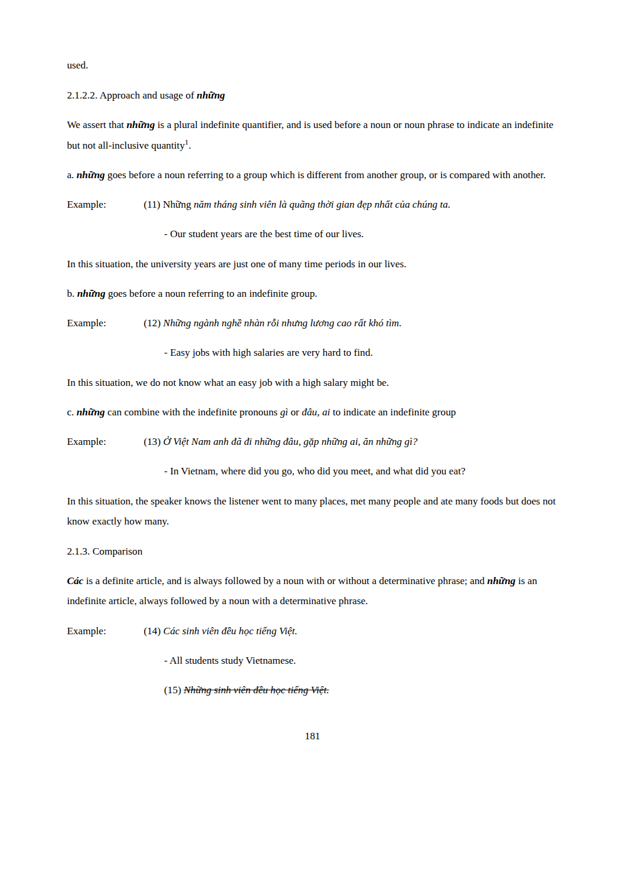used.
2.1.2.2. Approach and usage of những
We assert that những is a plural indefinite quantifier, and is used before a noun or noun phrase to indicate an indefinite but not all-inclusive quantity1.
a. những goes before a noun referring to a group which is different from another group, or is compared with another.
Example:
(11) Những năm tháng sinh viên là quãng thời gian đẹp nhất của chúng ta.
- Our student years are the best time of our lives.
In this situation, the university years are just one of many time periods in our lives.
b. những goes before a noun referring to an indefinite group.
Example:
(12) Những ngành nghề nhàn rỗi nhưng lương cao rất khó tìm.
- Easy jobs with high salaries are very hard to find.
In this situation, we do not know what an easy job with a high salary might be.
c. những can combine with the indefinite pronouns gì or đâu, ai to indicate an indefinite group
Example:
(13) Ở Việt Nam anh đã đi những đâu, gặp những ai, ăn những gì?
- In Vietnam, where did you go, who did you meet, and what did you eat?
In this situation, the speaker knows the listener went to many places, met many people and ate many foods but does not know exactly how many.
2.1.3. Comparison
Các is a definite article, and is always followed by a noun with or without a determinative phrase; and những is an indefinite article, always followed by a noun with a determinative phrase.
Example:
(14) Các sinh viên đều học tiếng Việt.
- All students study Vietnamese.
(15) Những sinh viên đều học tiếng Việt.
181